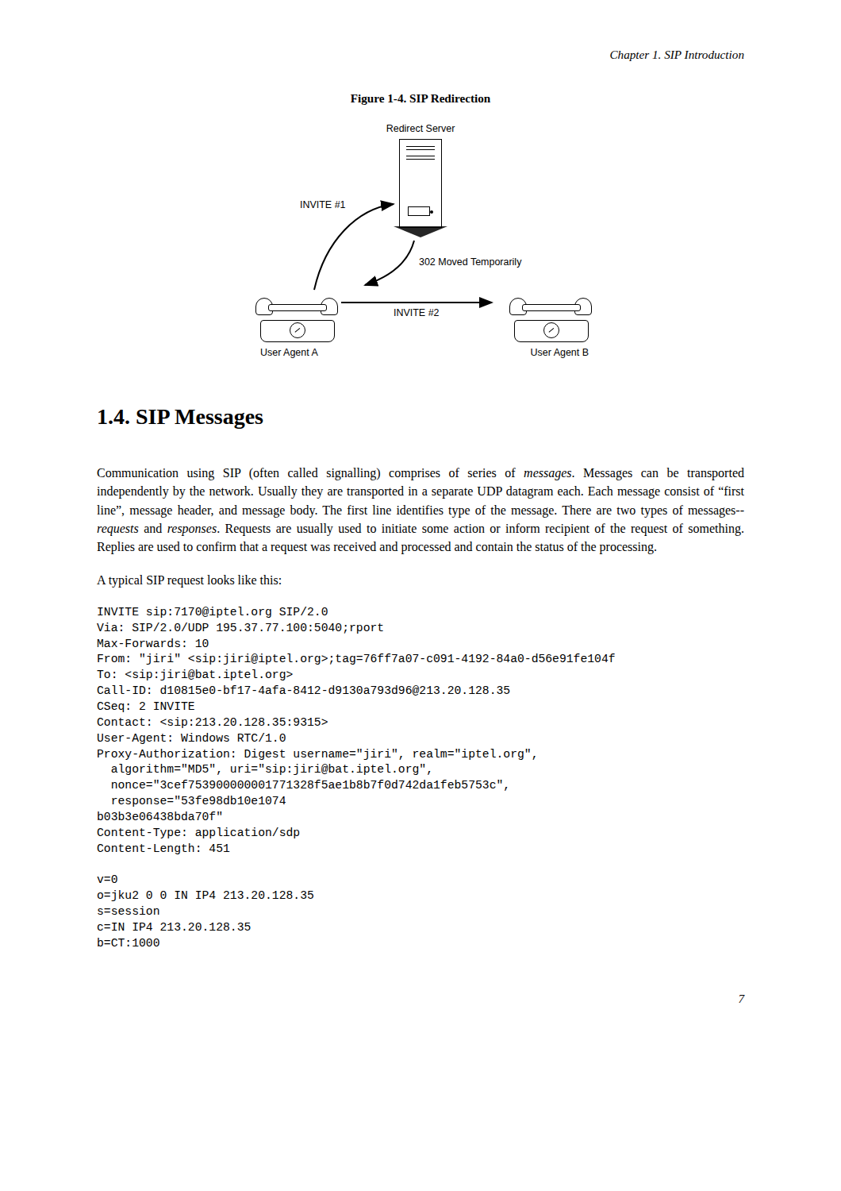Chapter 1. SIP Introduction
Figure 1-4. SIP Redirection
Redirect Server
INVITE #1
302 Moved Temporarily
INVITE #2
User Agent A
User Agent B
1.4. SIP Messages
Communication using SIP (often called signalling) comprises of series of messages. Messages can be transported independently by the network. Usually they are transported in a separate UDP datagram each. Each message consist of “first line”, message header, and message body. The first line identifies type of the message. There are two types of messages--requests and responses. Requests are usually used to initiate some action or inform recipient of the request of something. Replies are used to confirm that a request was received and processed and contain the status of the processing.
A typical SIP request looks like this:
INVITE sip:7170@iptel.org SIP/2.0
Via: SIP/2.0/UDP 195.37.77.100:5040;rport
Max-Forwards: 10
From: "jiri" <sip:jiri@iptel.org>;tag=76ff7a07-c091-4192-84a0-d56e91fe104f
To: <sip:jiri@bat.iptel.org>
Call-ID: d10815e0-bf17-4afa-8412-d9130a793d96@213.20.128.35
CSeq: 2 INVITE
Contact: <sip:213.20.128.35:9315>
User-Agent: Windows RTC/1.0
Proxy-Authorization: Digest username="jiri", realm="iptel.org",
  algorithm="MD5", uri="sip:jiri@bat.iptel.org",
  nonce="3cef753900000001771328f5ae1b8b7f0d742da1feb5753c",
  response="53fe98db10e1074
b03b3e06438bda70f"
Content-Type: application/sdp
Content-Length: 451

v=0
o=jku2 0 0 IN IP4 213.20.128.35
s=session
c=IN IP4 213.20.128.35
b=CT:1000
7